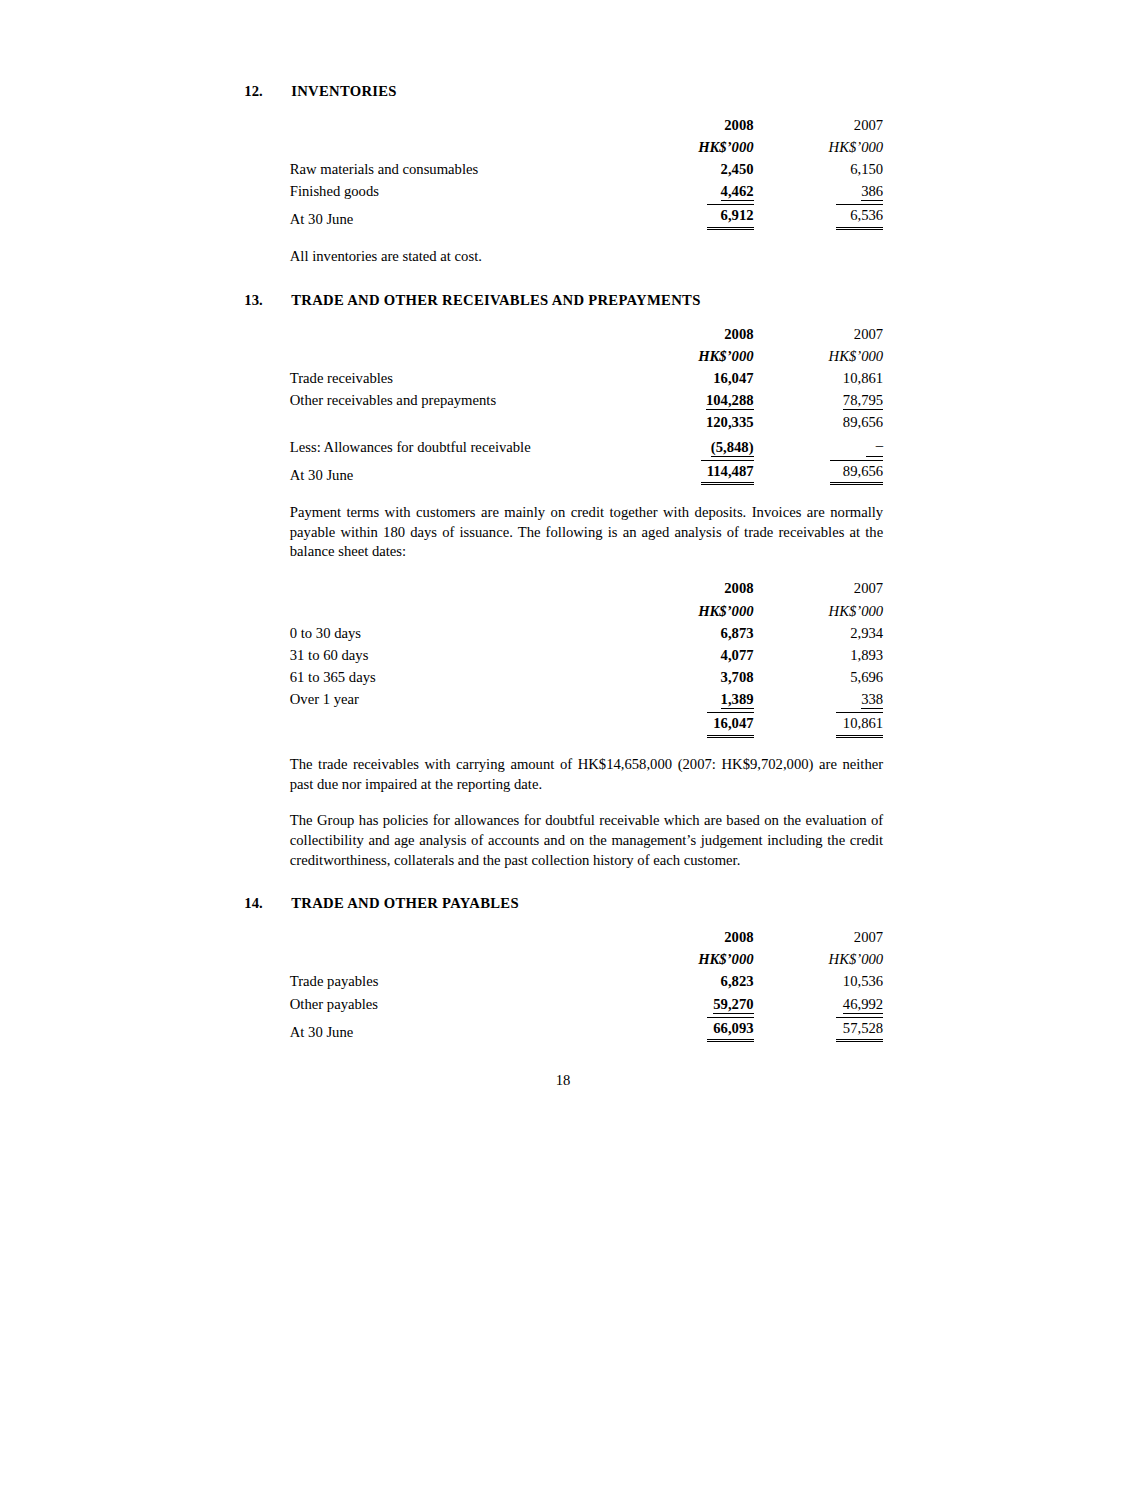12. INVENTORIES
| | 2008 | 2007 |
| | HK$’000 | HK$’000 |
| Raw materials and consumables | 2,450 | 6,150 |
| Finished goods | 4,462 | 386 |
| At 30 June | 6,912 | 6,536 |
All inventories are stated at cost.
13. TRADE AND OTHER RECEIVABLES AND PREPAYMENTS
| | 2008 | 2007 |
| | HK$’000 | HK$’000 |
| Trade receivables | 16,047 | 10,861 |
| Other receivables and prepayments | 104,288 | 78,795 |
| | 120,335 | 89,656 |
| Less: Allowances for doubtful receivable | (5,848) | – |
| At 30 June | 114,487 | 89,656 |
Payment terms with customers are mainly on credit together with deposits. Invoices are normally payable within 180 days of issuance. The following is an aged analysis of trade receivables at the balance sheet dates:
| | 2008 | 2007 |
| | HK$’000 | HK$’000 |
| 0 to 30 days | 6,873 | 2,934 |
| 31 to 60 days | 4,077 | 1,893 |
| 61 to 365 days | 3,708 | 5,696 |
| Over 1 year | 1,389 | 338 |
| | 16,047 | 10,861 |
The trade receivables with carrying amount of HK$14,658,000 (2007: HK$9,702,000) are neither past due nor impaired at the reporting date.
The Group has policies for allowances for doubtful receivable which are based on the evaluation of collectibility and age analysis of accounts and on the management’s judgement including the credit creditworthiness, collaterals and the past collection history of each customer.
14. TRADE AND OTHER PAYABLES
| | 2008 | 2007 |
| | HK$’000 | HK$’000 |
| Trade payables | 6,823 | 10,536 |
| Other payables | 59,270 | 46,992 |
| At 30 June | 66,093 | 57,528 |
18